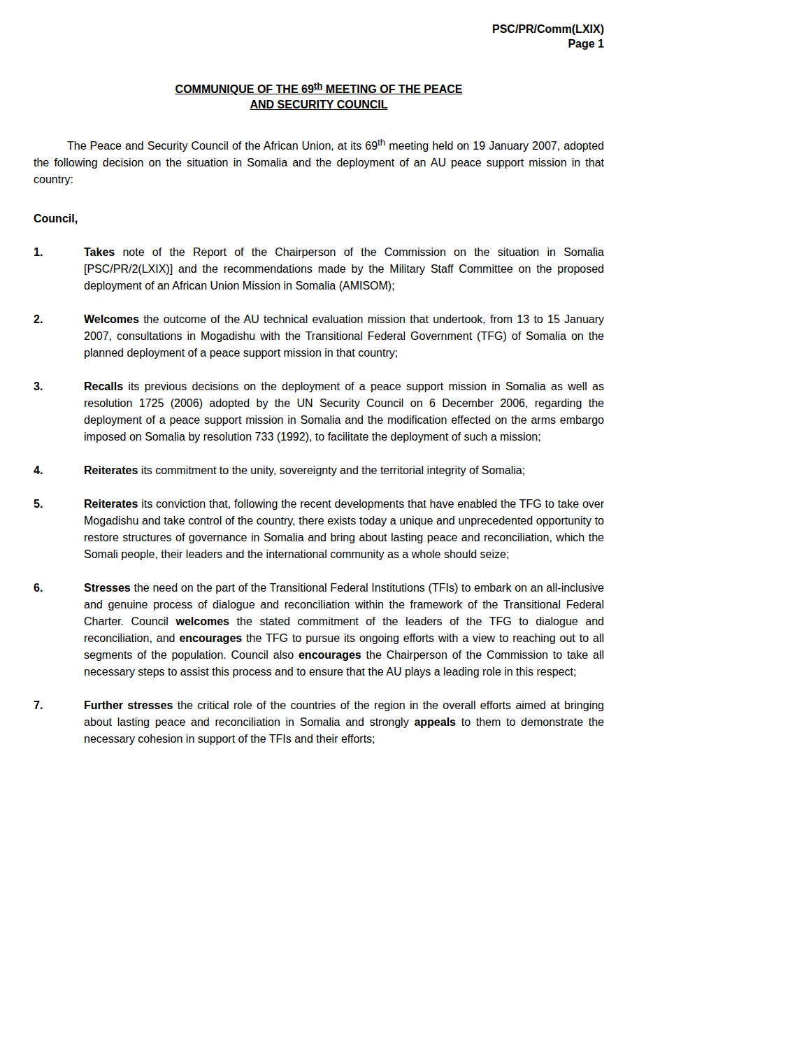PSC/PR/Comm(LXIX)
Page 1
COMMUNIQUE OF THE 69th MEETING OF THE PEACE
AND SECURITY COUNCIL
The Peace and Security Council of the African Union, at its 69th meeting held on 19 January 2007, adopted the following decision on the situation in Somalia and the deployment of an AU peace support mission in that country:
Council,
Takes note of the Report of the Chairperson of the Commission on the situation in Somalia [PSC/PR/2(LXIX)] and the recommendations made by the Military Staff Committee on the proposed deployment of an African Union Mission in Somalia (AMISOM);
Welcomes the outcome of the AU technical evaluation mission that undertook, from 13 to 15 January 2007, consultations in Mogadishu with the Transitional Federal Government (TFG) of Somalia on the planned deployment of a peace support mission in that country;
Recalls its previous decisions on the deployment of a peace support mission in Somalia as well as resolution 1725 (2006) adopted by the UN Security Council on 6 December 2006, regarding the deployment of a peace support mission in Somalia and the modification effected on the arms embargo imposed on Somalia by resolution 733 (1992), to facilitate the deployment of such a mission;
Reiterates its commitment to the unity, sovereignty and the territorial integrity of Somalia;
Reiterates its conviction that, following the recent developments that have enabled the TFG to take over Mogadishu and take control of the country, there exists today a unique and unprecedented opportunity to restore structures of governance in Somalia and bring about lasting peace and reconciliation, which the Somali people, their leaders and the international community as a whole should seize;
Stresses the need on the part of the Transitional Federal Institutions (TFIs) to embark on an all-inclusive and genuine process of dialogue and reconciliation within the framework of the Transitional Federal Charter. Council welcomes the stated commitment of the leaders of the TFG to dialogue and reconciliation, and encourages the TFG to pursue its ongoing efforts with a view to reaching out to all segments of the population. Council also encourages the Chairperson of the Commission to take all necessary steps to assist this process and to ensure that the AU plays a leading role in this respect;
Further stresses the critical role of the countries of the region in the overall efforts aimed at bringing about lasting peace and reconciliation in Somalia and strongly appeals to them to demonstrate the necessary cohesion in support of the TFIs and their efforts;